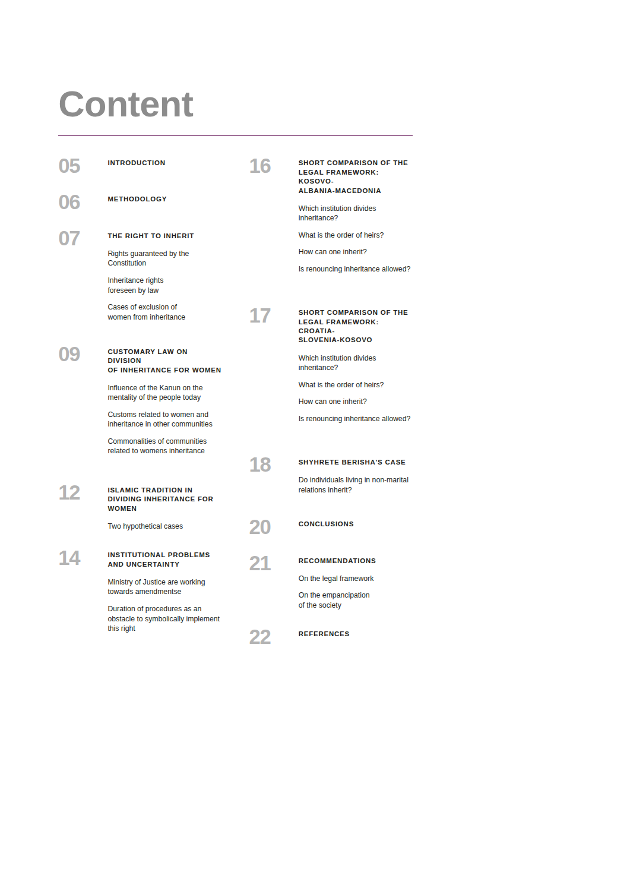Content
05
Introduction
06
Methodology
07
The right to inherit
Rights guaranteed by the
Constitution
Inheritance rights
foreseen by law
Cases of exclusion of
women from inheritance
09
Customary law on division
of inheritance for women
Influence of the Kanun on the
mentality of the people today
Customs related to women and
inheritance in other communities
Commonalities of communities
related to womens inheritance
12
Islamic tradition in
dividing inheritance for
women
Two hypothetical cases
14
Institutional problems
and uncertainty
Ministry of Justice are working
towards amendmentse
Duration of procedures as an
obstacle to symbolically implement
this right
16
Short comparison of the
legal framework: Kosovo-
Albania-Macedonia
Which institution divides
inheritance?
What is the order of heirs?
How can one inherit?
Is renouncing inheritance allowed?
17
Short comparison of the
legal framework: Croatia-
Slovenia-Kosovo
Which institution divides
inheritance?
What is the order of heirs?
How can one inherit?
Is renouncing inheritance allowed?
18
Shyhrete Berisha's case
Do individuals living in non-marital
relations inherit?
20
Conclusions
21
Recommendations
On the legal framework
On the empancipation
of the society
22
References